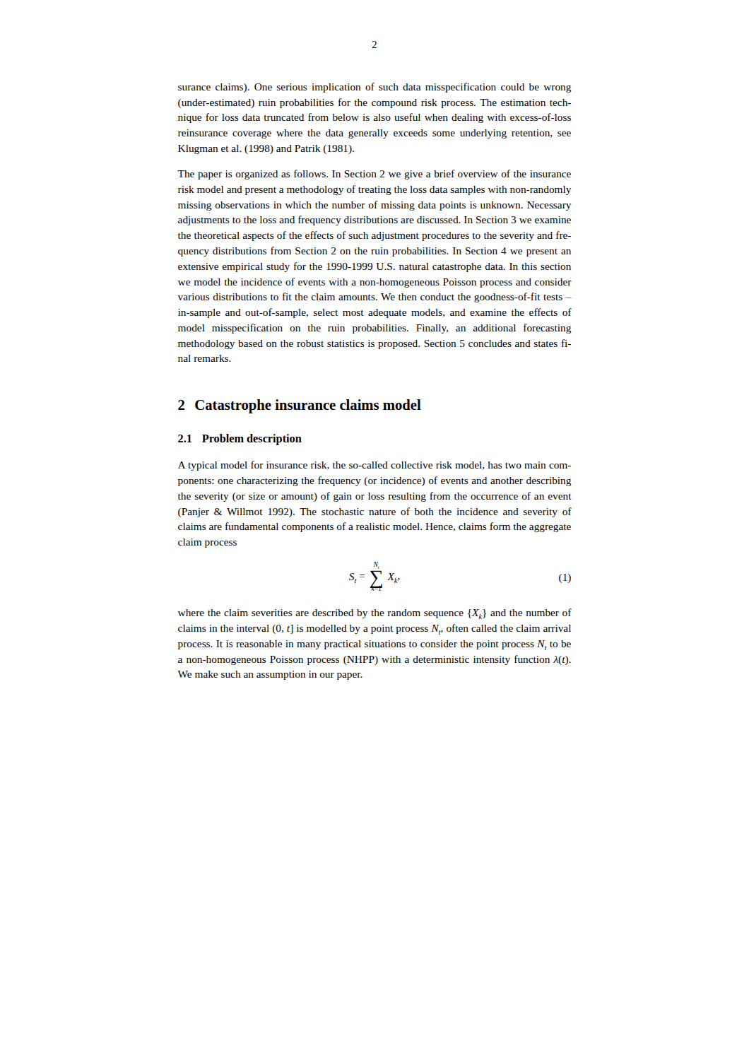2
surance claims). One serious implication of such data misspecification could be wrong (under-estimated) ruin probabilities for the compound risk process. The estimation technique for loss data truncated from below is also useful when dealing with excess-of-loss reinsurance coverage where the data generally exceeds some underlying retention, see Klugman et al. (1998) and Patrik (1981).
The paper is organized as follows. In Section 2 we give a brief overview of the insurance risk model and present a methodology of treating the loss data samples with non-randomly missing observations in which the number of missing data points is unknown. Necessary adjustments to the loss and frequency distributions are discussed. In Section 3 we examine the theoretical aspects of the effects of such adjustment procedures to the severity and frequency distributions from Section 2 on the ruin probabilities. In Section 4 we present an extensive empirical study for the 1990-1999 U.S. natural catastrophe data. In this section we model the incidence of events with a non-homogeneous Poisson process and consider various distributions to fit the claim amounts. We then conduct the goodness-of-fit tests – in-sample and out-of-sample, select most adequate models, and examine the effects of model misspecification on the ruin probabilities. Finally, an additional forecasting methodology based on the robust statistics is proposed. Section 5 concludes and states final remarks.
2 Catastrophe insurance claims model
2.1 Problem description
A typical model for insurance risk, the so-called collective risk model, has two main components: one characterizing the frequency (or incidence) of events and another describing the severity (or size or amount) of gain or loss resulting from the occurrence of an event (Panjer & Willmot 1992). The stochastic nature of both the incidence and severity of claims are fundamental components of a realistic model. Hence, claims form the aggregate claim process
St = Nt ∑ k=1 Xk, (1)
where the claim severities are described by the random sequence {Xk} and the number of claims in the interval (0, t] is modelled by a point process Nt, often called the claim arrival process. It is reasonable in many practical situations to consider the point process Nt to be a non-homogeneous Poisson process (NHPP) with a deterministic intensity function λ(t). We make such an assumption in our paper.